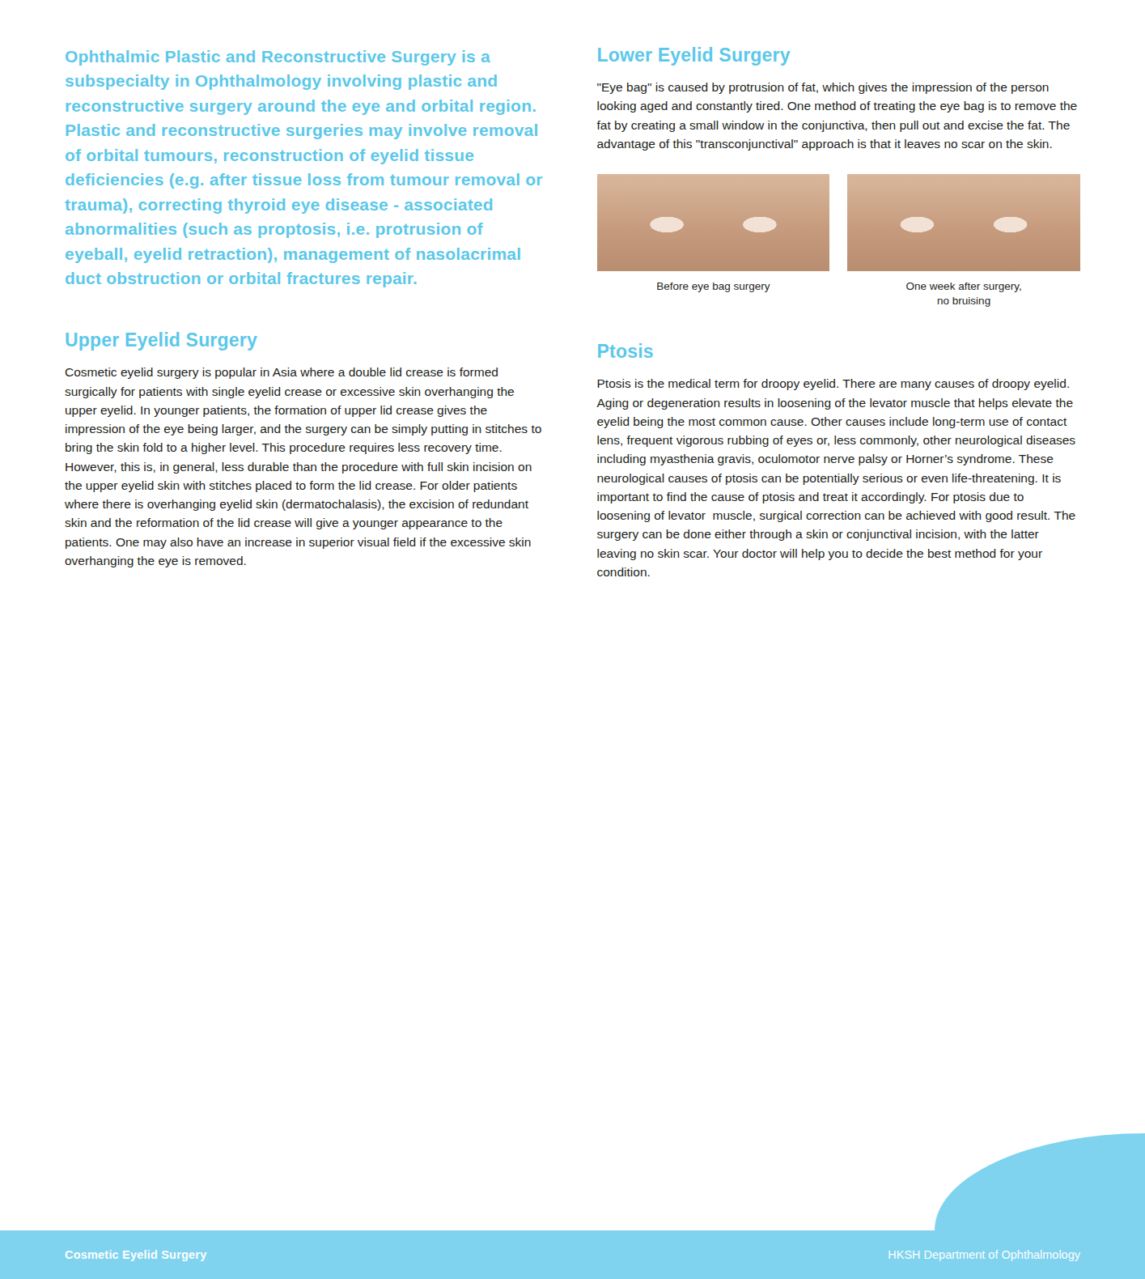Ophthalmic Plastic and Reconstructive Surgery is a subspecialty in Ophthalmology involving plastic and reconstructive surgery around the eye and orbital region. Plastic and reconstructive surgeries may involve removal of orbital tumours, reconstruction of eyelid tissue deficiencies (e.g. after tissue loss from tumour removal or trauma), correcting thyroid eye disease - associated abnormalities (such as proptosis, i.e. protrusion of eyeball, eyelid retraction), management of nasolacrimal duct obstruction or orbital fractures repair.
Upper Eyelid Surgery
Cosmetic eyelid surgery is popular in Asia where a double lid crease is formed surgically for patients with single eyelid crease or excessive skin overhanging the upper eyelid. In younger patients, the formation of upper lid crease gives the impression of the eye being larger, and the surgery can be simply putting in stitches to bring the skin fold to a higher level. This procedure requires less recovery time. However, this is, in general, less durable than the procedure with full skin incision on the upper eyelid skin with stitches placed to form the lid crease. For older patients where there is overhanging eyelid skin (dermatochalasis), the excision of redundant skin and the reformation of the lid crease will give a younger appearance to the patients. One may also have an increase in superior visual field if the excessive skin overhanging the eye is removed.
Lower Eyelid Surgery
"Eye bag" is caused by protrusion of fat, which gives the impression of the person looking aged and constantly tired. One method of treating the eye bag is to remove the fat by creating a small window in the conjunctiva, then pull out and excise the fat. The advantage of this "transconjunctival" approach is that it leaves no scar on the skin.
Before eye bag surgery
One week after surgery,
no bruising
Ptosis
Ptosis is the medical term for droopy eyelid. There are many causes of droopy eyelid. Aging or degeneration results in loosening of the levator muscle that helps elevate the eyelid being the most common cause. Other causes include long-term use of contact lens, frequent vigorous rubbing of eyes or, less commonly, other neurological diseases including myasthenia gravis, oculomotor nerve palsy or Horner’s syndrome. These neurological causes of ptosis can be potentially serious or even life-threatening. It is important to find the cause of ptosis and treat it accordingly. For ptosis due to loosening of levator muscle, surgical correction can be achieved with good result. The surgery can be done either through a skin or conjunctival incision, with the latter leaving no skin scar. Your doctor will help you to decide the best method for your condition.
Cosmetic Eyelid Surgery HKSH Department of Ophthalmology